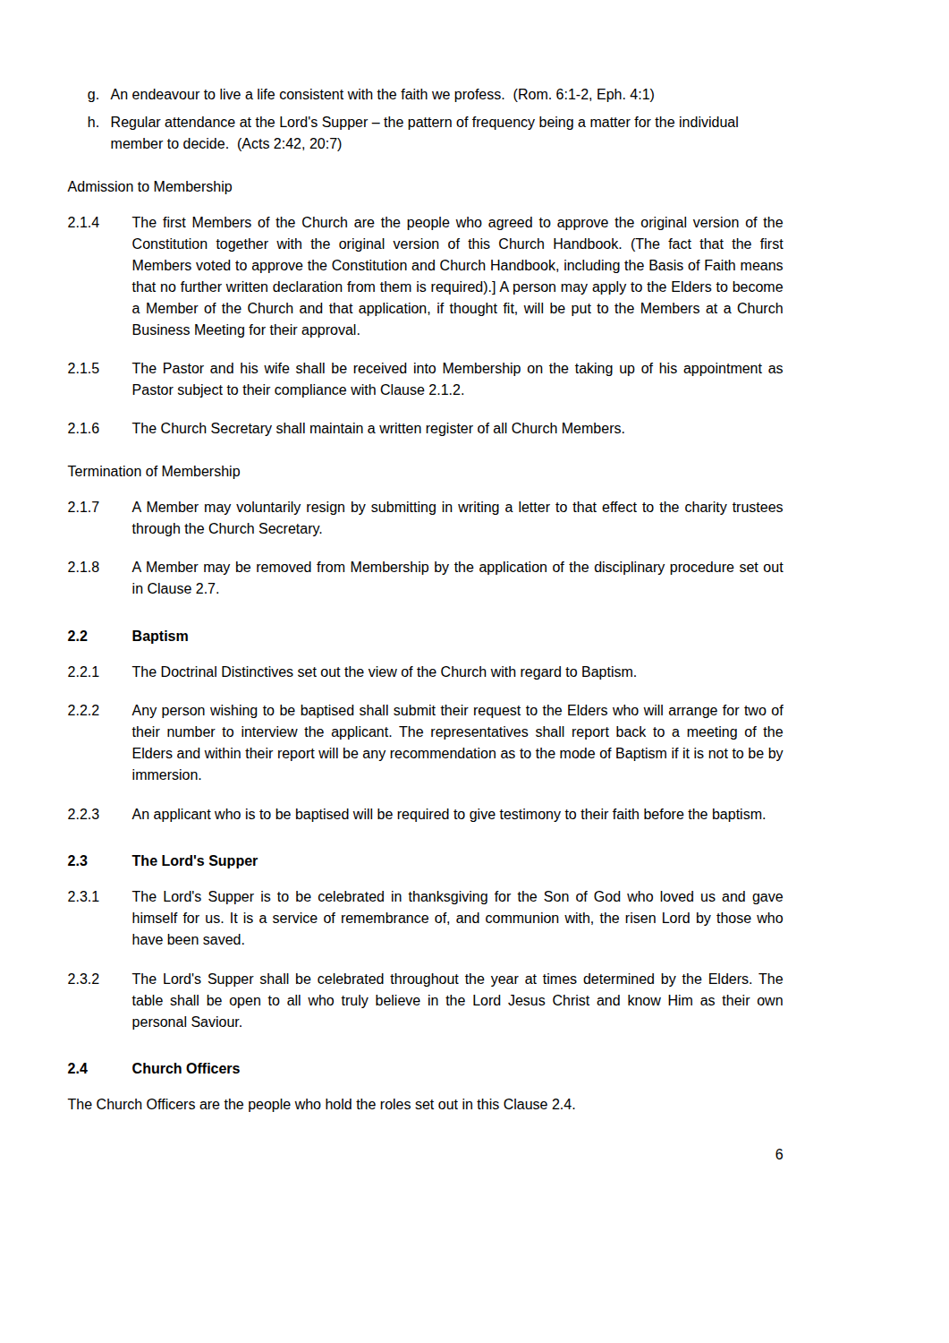An endeavour to live a life consistent with the faith we profess. (Rom. 6:1-2, Eph. 4:1)
Regular attendance at the Lord's Supper – the pattern of frequency being a matter for the individual member to decide. (Acts 2:42, 20:7)
Admission to Membership
2.1.4
The first Members of the Church are the people who agreed to approve the original version of the Constitution together with the original version of this Church Handbook. (The fact that the first Members voted to approve the Constitution and Church Handbook, including the Basis of Faith means that no further written declaration from them is required).] A person may apply to the Elders to become a Member of the Church and that application, if thought fit, will be put to the Members at a Church Business Meeting for their approval.
2.1.5
The Pastor and his wife shall be received into Membership on the taking up of his appointment as Pastor subject to their compliance with Clause 2.1.2.
2.1.6
The Church Secretary shall maintain a written register of all Church Members.
Termination of Membership
2.1.7
A Member may voluntarily resign by submitting in writing a letter to that effect to the charity trustees through the Church Secretary.
2.1.8
A Member may be removed from Membership by the application of the disciplinary procedure set out in Clause 2.7.
2.2
Baptism
2.2.1
The Doctrinal Distinctives set out the view of the Church with regard to Baptism.
2.2.2
Any person wishing to be baptised shall submit their request to the Elders who will arrange for two of their number to interview the applicant. The representatives shall report back to a meeting of the Elders and within their report will be any recommendation as to the mode of Baptism if it is not to be by immersion.
2.2.3
An applicant who is to be baptised will be required to give testimony to their faith before the baptism.
2.3
The Lord's Supper
2.3.1
The Lord's Supper is to be celebrated in thanksgiving for the Son of God who loved us and gave himself for us. It is a service of remembrance of, and communion with, the risen Lord by those who have been saved.
2.3.2
The Lord's Supper shall be celebrated throughout the year at times determined by the Elders. The table shall be open to all who truly believe in the Lord Jesus Christ and know Him as their own personal Saviour.
2.4
Church Officers
The Church Officers are the people who hold the roles set out in this Clause 2.4.
6